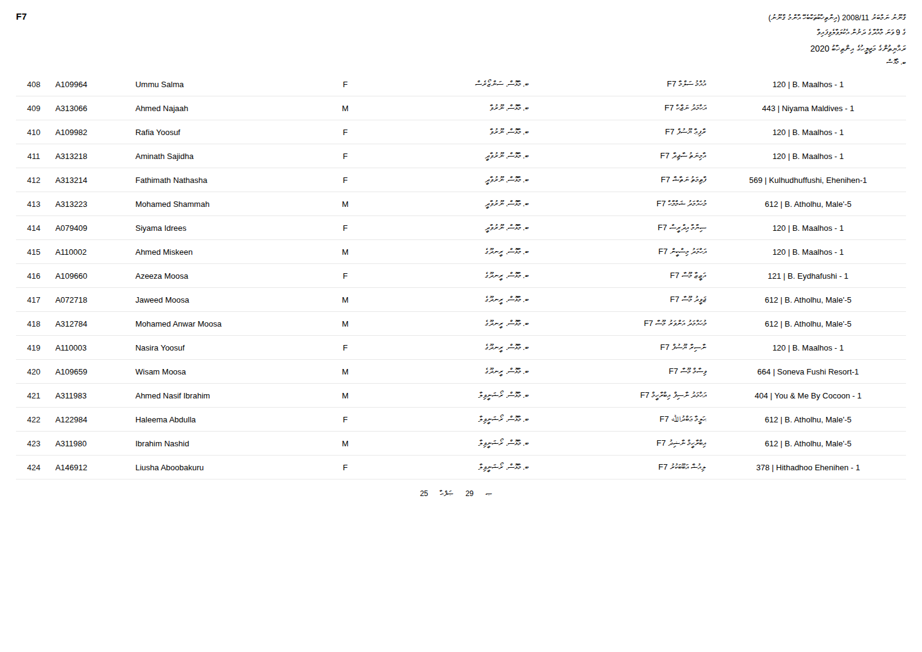F7
ޤާނޫނު ނަމްބަރު 2008/11 (އިންތިޚާބުތަކާބެހޭ އާންމު ޤާނޫނު)
ގެ 9 ވަނަ މާއްދާގެ ދަށުން އެކުލަވާލެވިފައިވާ
ރައްޔިތުންގެ މަޖިލީހުގެ އިންތިޚާބު 2020
ބ. މާޅޮސް
| 408 | A109964 | Ummu Salma | F | ބ. މާޅޮސް، ސަންޒޯރެސް | F7 އުއްމު ސަލްމާ | 120 / B. Maalhos - 1 |
| 409 | A313066 | Ahmed Najaah | M | ބ. މާޅޮސް، ނޫރުވާ | F7 އަޙްމަދު ނަޖާޙް | 443 / Niyama Maldives - 1 |
| 410 | A109982 | Rafia Yoosuf | F | ބ. މާޅޮސް، ނޫރުވާ | F7 ރާފިޢާ ޔޫސުފް | 120 / B. Maalhos - 1 |
| 411 | A313218 | Aminath Sajidha | F | ބ. މާޅޮސް، ނޫރުވާދީ | F7 އާމިނަތު ސާޖިދާ | 120 / B. Maalhos - 1 |
| 412 | A313214 | Fathimath Nathasha | F | ބ. މާޅޮސް، ނޫރުވާދީ | F7 ފާޠިމަތު ނަތާޝާ | 569 / Kulhudhuffushi, Ehenihen-1 |
| 413 | A313223 | Mohamed Shammah | M | ބ. މާޅޮސް، ނޫރުވާދީ | F7 މުޙައްމަދު ޝަމްމާޙް | 612 / B. Atholhu, Male'-5 |
| 414 | A079409 | Siyama Idrees | F | ބ. މާޅޮސް، ނޫރުވާދީ | F7 ސިޔާމާ އިދްރީސް | 120 / B. Maalhos - 1 |
| 415 | A110002 | Ahmed Miskeen | M | ބ. މާޅޮސް، ރީނދޫގެ | F7 އަޙްމަދު މިސްކީން | 120 / B. Maalhos - 1 |
| 416 | A109660 | Azeeza Moosa | F | ބ. މާޅޮސް، ރީނދޫގެ | F7 އަޒީޒާ މޫސާ | 121 / B. Eydhafushi - 1 |
| 417 | A072718 | Jaweed Moosa | M | ބ. މާޅޮސް، ރީނދޫގެ | F7 ޖަވީދު މޫސާ | 612 / B. Atholhu, Male'-5 |
| 418 | A312784 | Mohamed Anwar Moosa | M | ބ. މާޅޮސް، ރީނދޫގެ | F7 މުޙައްމަދު އަންވަރު މޫސާ | 612 / B. Atholhu, Male'-5 |
| 419 | A110003 | Nasira Yoosuf | F | ބ. މާޅޮސް، ރީނދޫގެ | F7 ނާސިރާ ޔޫސުފް | 120 / B. Maalhos - 1 |
| 420 | A109659 | Wisam Moosa | M | ބ. މާޅޮސް، ރީނދޫގެ | F7 ވިސާމް މޫސާ | 664 / Soneva Fushi Resort-1 |
| 421 | A311983 | Ahmed Nasif Ibrahim | M | ބ. މާޅޮސް، ރޯޝަނީވިލާ | F7 އަޙްމަދު ނާސިފް އިބްރާހީމް | 404 / You & Me By Cocoon - 1 |
| 422 | A122984 | Haleema Abdulla | F | ބ. މާޅޮސް، ރޯޝަނީވިލާ | F7 ޙަލީމާ ޢަބްދުﷲ | 612 / B. Atholhu, Male'-5 |
| 423 | A311980 | Ibrahim Nashid | M | ބ. މާޅޮސް، ރޯޝަނީވިލާ | F7 އިބްރާހީމް ނާޝިދު | 612 / B. Atholhu, Male'-5 |
| 424 | A146912 | Liusha Aboobakuru | F | ބ. މާޅޮސް، ރޯޝަނީވިލާ | F7 ލިއުޝާ އަބޫބަކުރު | 378 / Hithadhoo Ehenihen - 1 |
25 ޞ 29 ޞަފްޙާ